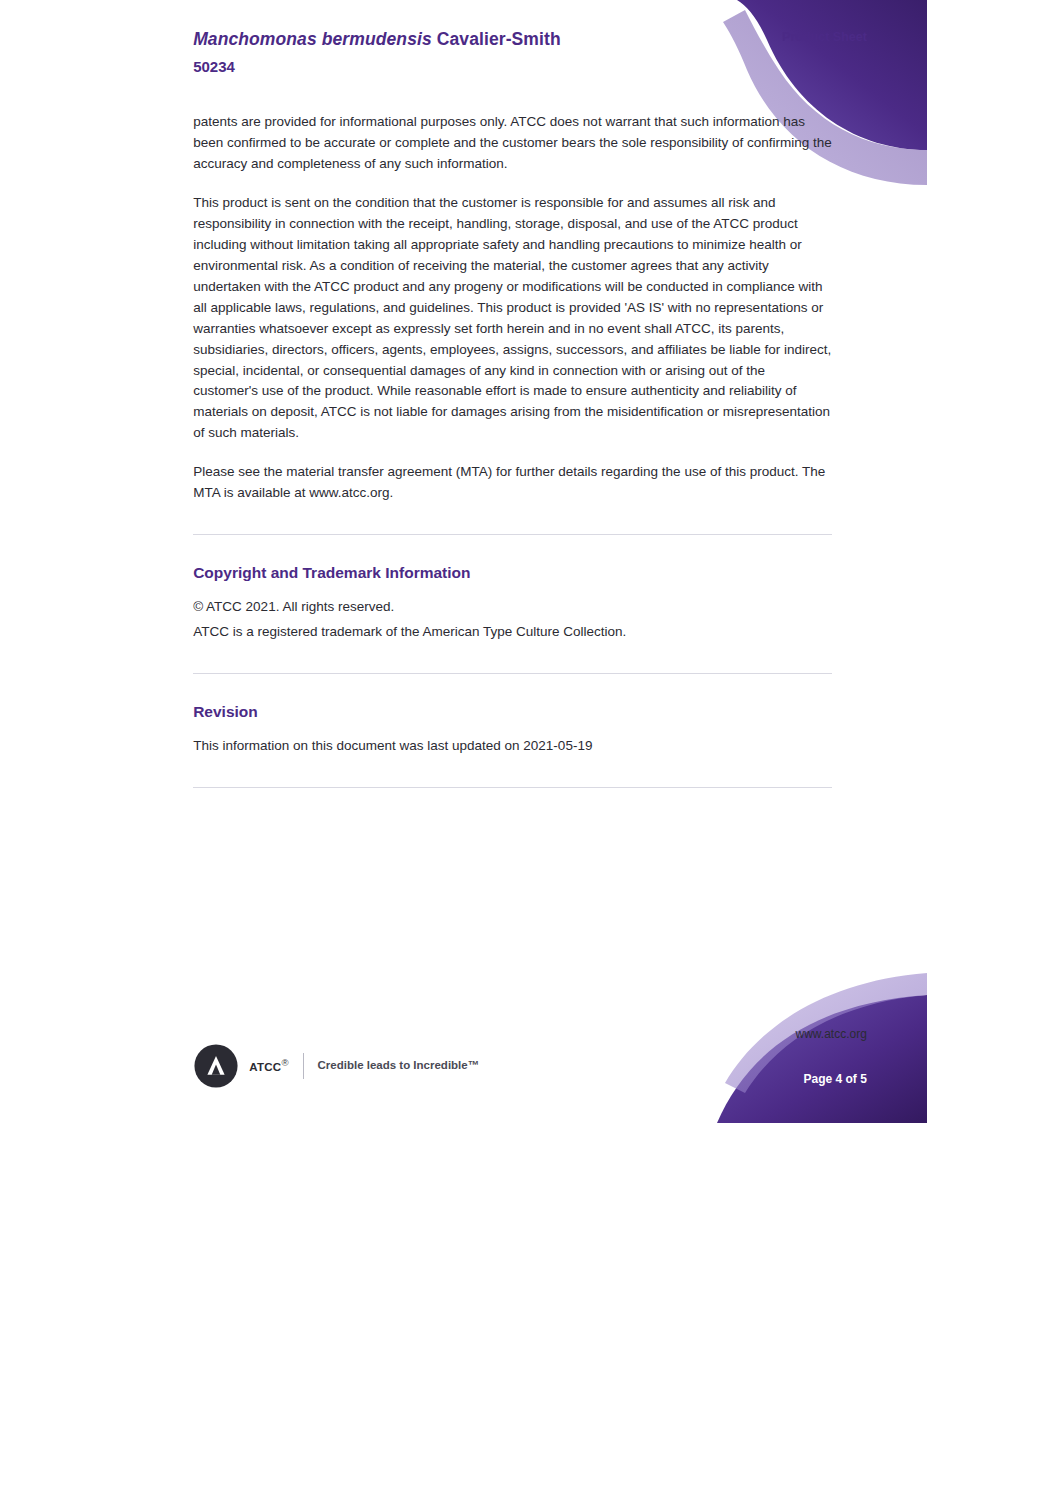Manchomonas bermudensis Cavalier-Smith
50234
Product Sheet
patents are provided for informational purposes only. ATCC does not warrant that such information has been confirmed to be accurate or complete and the customer bears the sole responsibility of confirming the accuracy and completeness of any such information.
This product is sent on the condition that the customer is responsible for and assumes all risk and responsibility in connection with the receipt, handling, storage, disposal, and use of the ATCC product including without limitation taking all appropriate safety and handling precautions to minimize health or environmental risk. As a condition of receiving the material, the customer agrees that any activity undertaken with the ATCC product and any progeny or modifications will be conducted in compliance with all applicable laws, regulations, and guidelines. This product is provided 'AS IS' with no representations or warranties whatsoever except as expressly set forth herein and in no event shall ATCC, its parents, subsidiaries, directors, officers, agents, employees, assigns, successors, and affiliates be liable for indirect, special, incidental, or consequential damages of any kind in connection with or arising out of the customer's use of the product. While reasonable effort is made to ensure authenticity and reliability of materials on deposit, ATCC is not liable for damages arising from the misidentification or misrepresentation of such materials.
Please see the material transfer agreement (MTA) for further details regarding the use of this product. The MTA is available at www.atcc.org.
Copyright and Trademark Information
© ATCC 2021. All rights reserved.
ATCC is a registered trademark of the American Type Culture Collection.
Revision
This information on this document was last updated on 2021-05-19
ATCC®
Credible leads to Incredible™
www.atcc.org Page 4 of 5